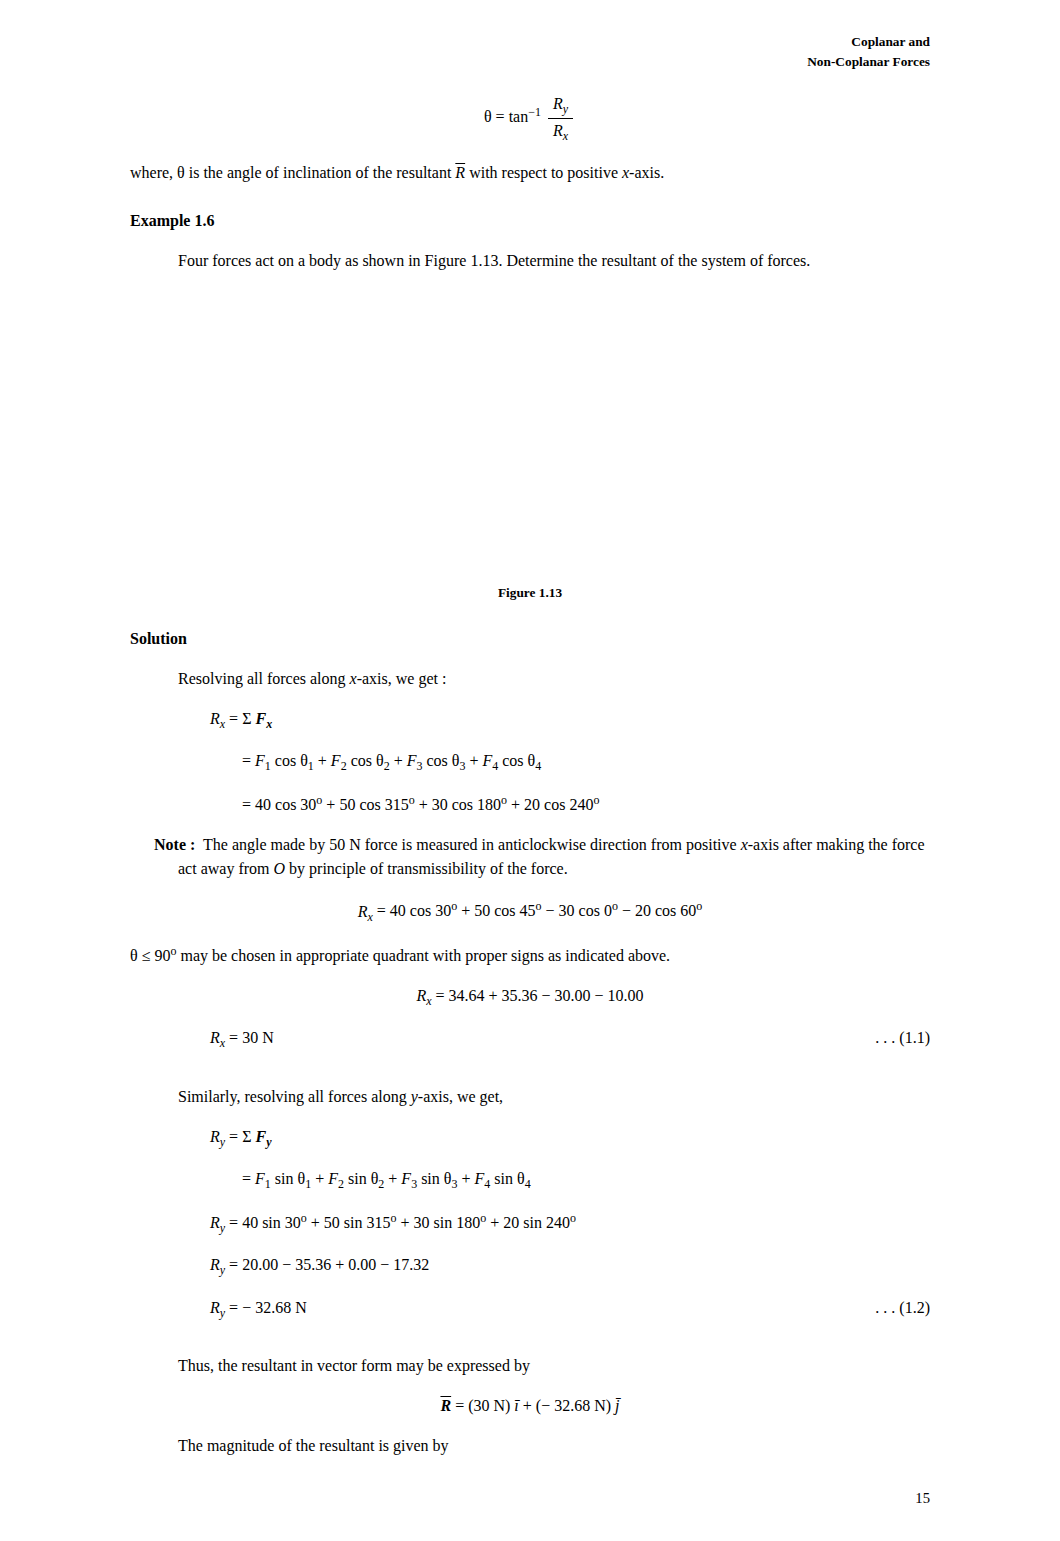Coplanar and
Non-Coplanar Forces
θ = tan−1 Ry Rx
where, θ is the angle of inclination of the resultant R with respect to positive x-axis.
Example 1.6
Four forces act on a body as shown in Figure 1.13. Determine the resultant of the system of forces.
Figure 1.13
Solution
Resolving all forces along x-axis, we get :
Rx = Σ Fx
= F1 cos θ1 + F2 cos θ2 + F3 cos θ3 + F4 cos θ4
= 40 cos 30o + 50 cos 315o + 30 cos 180o + 20 cos 240o
Note : The angle made by 50 N force is measured in anticlockwise direction from positive x-axis after making the force act away from O by principle of transmissibility of the force.
Rx = 40 cos 30o + 50 cos 45o − 30 cos 0o − 20 cos 60o
θ ≤ 90o may be chosen in appropriate quadrant with proper signs as indicated above.
Rx = 34.64 + 35.36 − 30.00 − 10.00
Rx = 30 N . . . (1.1)
Similarly, resolving all forces along y-axis, we get,
Ry = Σ Fy
= F1 sin θ1 + F2 sin θ2 + F3 sin θ3 + F4 sin θ4
Ry = 40 sin 30o + 50 sin 315o + 30 sin 180o + 20 sin 240o
Ry = 20.00 − 35.36 + 0.00 − 17.32
Ry = − 32.68 N . . . (1.2)
Thus, the resultant in vector form may be expressed by
R = (30 N) ī + (− 32.68 N) j̄
The magnitude of the resultant is given by
15